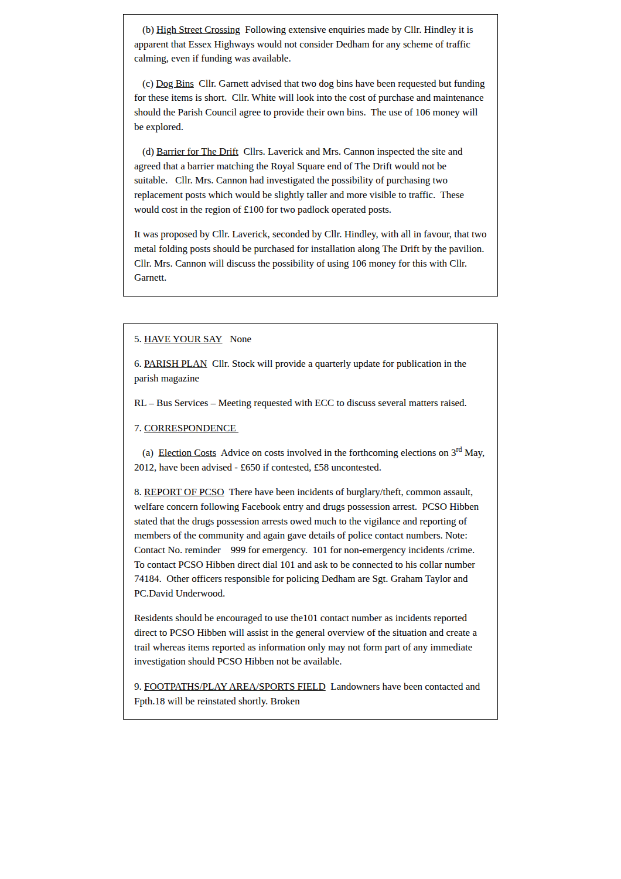(b) High Street Crossing Following extensive enquiries made by Cllr. Hindley it is apparent that Essex Highways would not consider Dedham for any scheme of traffic calming, even if funding was available.
(c) Dog Bins Cllr. Garnett advised that two dog bins have been requested but funding for these items is short. Cllr. White will look into the cost of purchase and maintenance should the Parish Council agree to provide their own bins. The use of 106 money will be explored.
(d) Barrier for The Drift Cllrs. Laverick and Mrs. Cannon inspected the site and agreed that a barrier matching the Royal Square end of The Drift would not be suitable. Cllr. Mrs. Cannon had investigated the possibility of purchasing two replacement posts which would be slightly taller and more visible to traffic. These would cost in the region of £100 for two padlock operated posts.
It was proposed by Cllr. Laverick, seconded by Cllr. Hindley, with all in favour, that two metal folding posts should be purchased for installation along The Drift by the pavilion. Cllr. Mrs. Cannon will discuss the possibility of using 106 money for this with Cllr. Garnett.
5. HAVE YOUR SAY None
6. PARISH PLAN Cllr. Stock will provide a quarterly update for publication in the parish magazine
RL – Bus Services – Meeting requested with ECC to discuss several matters raised.
7. CORRESPONDENCE
(a) Election Costs Advice on costs involved in the forthcoming elections on 3rd May, 2012, have been advised - £650 if contested, £58 uncontested.
8. REPORT OF PCSO There have been incidents of burglary/theft, common assault, welfare concern following Facebook entry and drugs possession arrest. PCSO Hibben stated that the drugs possession arrests owed much to the vigilance and reporting of members of the community and again gave details of police contact numbers. Note: Contact No. reminder 999 for emergency. 101 for non-emergency incidents /crime. To contact PCSO Hibben direct dial 101 and ask to be connected to his collar number 74184. Other officers responsible for policing Dedham are Sgt. Graham Taylor and PC.David Underwood.
Residents should be encouraged to use the101 contact number as incidents reported direct to PCSO Hibben will assist in the general overview of the situation and create a trail whereas items reported as information only may not form part of any immediate investigation should PCSO Hibben not be available.
9. FOOTPATHS/PLAY AREA/SPORTS FIELD Landowners have been contacted and Fpth.18 will be reinstated shortly. Broken